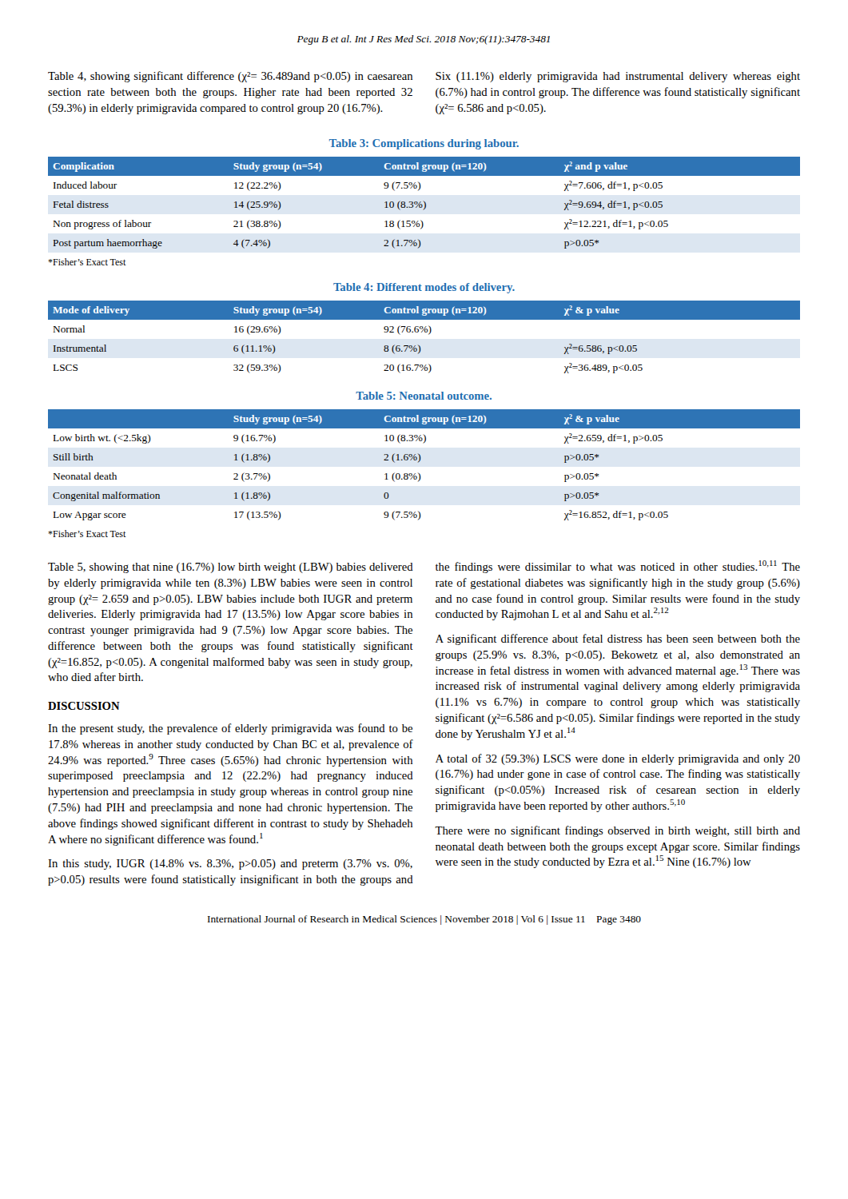Pegu B et al. Int J Res Med Sci. 2018 Nov;6(11):3478-3481
Table 4, showing significant difference (χ²= 36.489and p<0.05) in caesarean section rate between both the groups. Higher rate had been reported 32 (59.3%) in elderly primigravida compared to control group 20 (16.7%).
Six (11.1%) elderly primigravida had instrumental delivery whereas eight (6.7%) had in control group. The difference was found statistically significant (χ²= 6.586 and p<0.05).
Table 3: Complications during labour.
| Complication | Study group (n=54) | Control group (n=120) | χ² and p value |
| --- | --- | --- | --- |
| Induced labour | 12 (22.2%) | 9 (7.5%) | χ²=7.606, df=1, p<0.05 |
| Fetal distress | 14 (25.9%) | 10 (8.3%) | χ²=9.694, df=1, p<0.05 |
| Non progress of labour | 21 (38.8%) | 18 (15%) | χ²=12.221, df=1, p<0.05 |
| Post partum haemorrhage | 4 (7.4%) | 2 (1.7%) | p>0.05* |
*Fisher’s Exact Test
Table 4: Different modes of delivery.
| Mode of delivery | Study group (n=54) | Control group (n=120) | χ² & p value |
| --- | --- | --- | --- |
| Normal | 16 (29.6%) | 92 (76.6%) | |
| Instrumental | 6 (11.1%) | 8 (6.7%) | χ²=6.586, p<0.05 |
| LSCS | 32 (59.3%) | 20 (16.7%) | χ²=36.489, p<0.05 |
Table 5: Neonatal outcome.
| | Study group (n=54) | Control group (n=120) | χ² & p value |
| --- | --- | --- | --- |
| Low birth wt. (<2.5kg) | 9 (16.7%) | 10 (8.3%) | χ²=2.659, df=1, p>0.05 |
| Still birth | 1 (1.8%) | 2 (1.6%) | p>0.05* |
| Neonatal death | 2 (3.7%) | 1 (0.8%) | p>0.05* |
| Congenital malformation | 1 (1.8%) | 0 | p>0.05* |
| Low Apgar score | 17 (13.5%) | 9 (7.5%) | χ²=16.852, df=1, p<0.05 |
*Fisher’s Exact Test
Table 5, showing that nine (16.7%) low birth weight (LBW) babies delivered by elderly primigravida while ten (8.3%) LBW babies were seen in control group (χ²= 2.659 and p>0.05). LBW babies include both IUGR and preterm deliveries. Elderly primigravida had 17 (13.5%) low Apgar score babies in contrast younger primigravida had 9 (7.5%) low Apgar score babies. The difference between both the groups was found statistically significant (χ²=16.852, p<0.05). A congenital malformed baby was seen in study group, who died after birth.
DISCUSSION
In the present study, the prevalence of elderly primigravida was found to be 17.8% whereas in another study conducted by Chan BC et al, prevalence of 24.9% was reported.9 Three cases (5.65%) had chronic hypertension with superimposed preeclampsia and 12 (22.2%) had pregnancy induced hypertension and preeclampsia in study group whereas in control group nine (7.5%) had PIH and preeclampsia and none had chronic hypertension. The above findings showed significant different in contrast to study by Shehadeh A where no significant difference was found.1
In this study, IUGR (14.8% vs. 8.3%, p>0.05) and preterm (3.7% vs. 0%, p>0.05) results were found statistically insignificant in both the groups and the findings were dissimilar to what was noticed in other studies.10,11 The rate of gestational diabetes was significantly high in the study group (5.6%) and no case found in control group. Similar results were found in the study conducted by Rajmohan L et al and Sahu et al.2,12
A significant difference about fetal distress has been seen between both the groups (25.9% vs. 8.3%, p<0.05). Bekowetz et al, also demonstrated an increase in fetal distress in women with advanced maternal age.13 There was increased risk of instrumental vaginal delivery among elderly primigravida (11.1% vs 6.7%) in compare to control group which was statistically significant (χ²=6.586 and p<0.05). Similar findings were reported in the study done by Yerushalm YJ et al.14
A total of 32 (59.3%) LSCS were done in elderly primigravida and only 20 (16.7%) had under gone in case of control case. The finding was statistically significant (p<0.05%) Increased risk of cesarean section in elderly primigravida have been reported by other authors.5,10
There were no significant findings observed in birth weight, still birth and neonatal death between both the groups except Apgar score. Similar findings were seen in the study conducted by Ezra et al.15 Nine (16.7%) low
International Journal of Research in Medical Sciences | November 2018 | Vol 6 | Issue 11 Page 3480